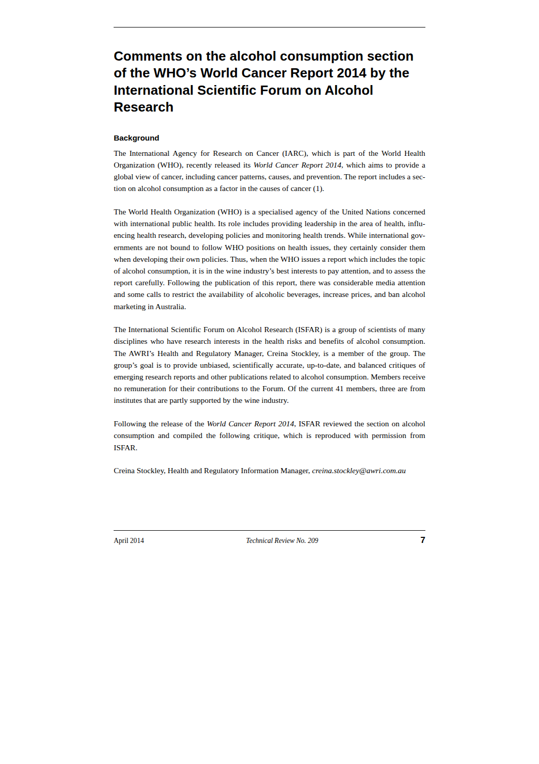Comments on the alcohol consumption section of the WHO’s World Cancer Report 2014 by the International Scientific Forum on Alcohol Research
Background
The International Agency for Research on Cancer (IARC), which is part of the World Health Organization (WHO), recently released its World Cancer Report 2014, which aims to provide a global view of cancer, including cancer patterns, causes, and prevention. The report includes a section on alcohol consumption as a factor in the causes of cancer (1).
The World Health Organization (WHO) is a specialised agency of the United Nations concerned with international public health. Its role includes providing leadership in the area of health, influencing health research, developing policies and monitoring health trends. While international governments are not bound to follow WHO positions on health issues, they certainly consider them when developing their own policies. Thus, when the WHO issues a report which includes the topic of alcohol consumption, it is in the wine industry’s best interests to pay attention, and to assess the report carefully. Following the publication of this report, there was considerable media attention and some calls to restrict the availability of alcoholic beverages, increase prices, and ban alcohol marketing in Australia.
The International Scientific Forum on Alcohol Research (ISFAR) is a group of scientists of many disciplines who have research interests in the health risks and benefits of alcohol consumption. The AWRI’s Health and Regulatory Manager, Creina Stockley, is a member of the group. The group’s goal is to provide unbiased, scientifically accurate, up-to-date, and balanced critiques of emerging research reports and other publications related to alcohol consumption. Members receive no remuneration for their contributions to the Forum. Of the current 41 members, three are from institutes that are partly supported by the wine industry.
Following the release of the World Cancer Report 2014, ISFAR reviewed the section on alcohol consumption and compiled the following critique, which is reproduced with permission from ISFAR.
Creina Stockley, Health and Regulatory Information Manager, creina.stockley@awri.com.au
April 2014
Technical Review No. 209
7